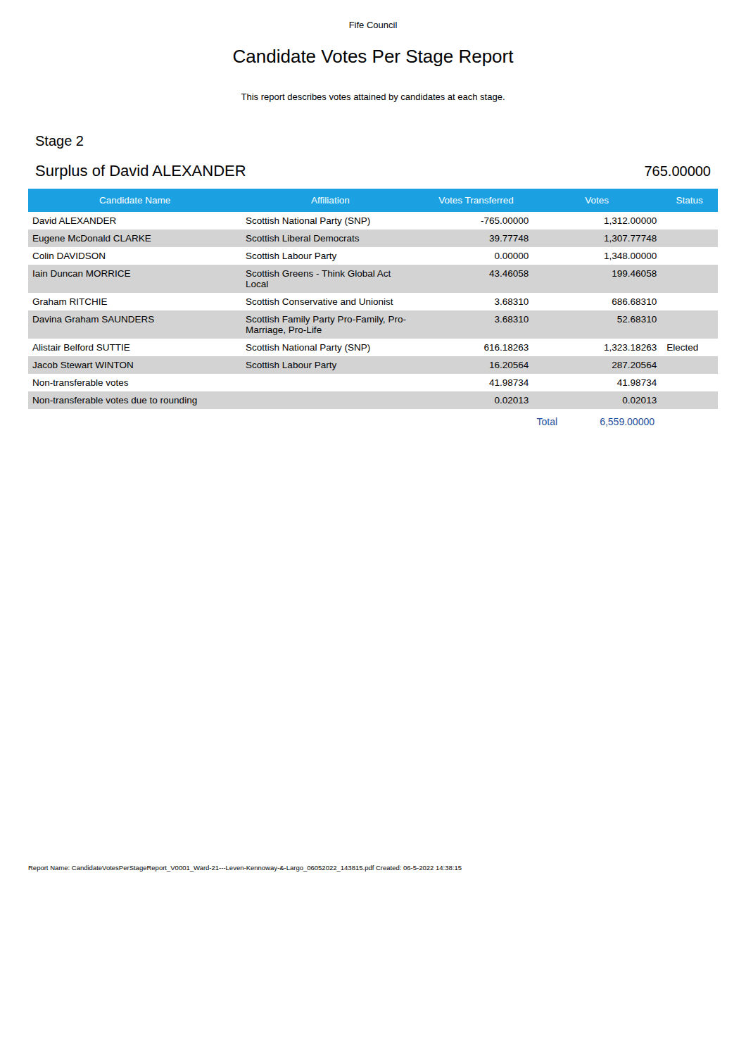Fife Council
Candidate Votes Per Stage Report
This report describes votes attained by candidates at each stage.
Stage 2
Surplus of David ALEXANDER
765.00000
| Candidate Name | Affiliation | Votes Transferred | Votes | Status |
| --- | --- | --- | --- | --- |
| David ALEXANDER | Scottish National Party (SNP) | -765.00000 | 1,312.00000 | |
| Eugene McDonald CLARKE | Scottish Liberal Democrats | 39.77748 | 1,307.77748 | |
| Colin DAVIDSON | Scottish Labour Party | 0.00000 | 1,348.00000 | |
| Iain Duncan MORRICE | Scottish Greens - Think Global Act Local | 43.46058 | 199.46058 | |
| Graham RITCHIE | Scottish Conservative and Unionist | 3.68310 | 686.68310 | |
| Davina Graham SAUNDERS | Scottish Family Party Pro-Family, Pro-Marriage, Pro-Life | 3.68310 | 52.68310 | |
| Alistair Belford SUTTIE | Scottish National Party (SNP) | 616.18263 | 1,323.18263 | Elected |
| Jacob Stewart WINTON | Scottish Labour Party | 16.20564 | 287.20564 | |
| Non-transferable votes | | 41.98734 | 41.98734 | |
| Non-transferable votes due to rounding | 0.02013 | 0.02013 | |
Total 6,559.00000
Report Name: CandidateVotesPerStageReport_V0001_Ward-21---Leven-Kennoway-&-Largo_06052022_143815.pdf Created: 06-5-2022 14:38:15